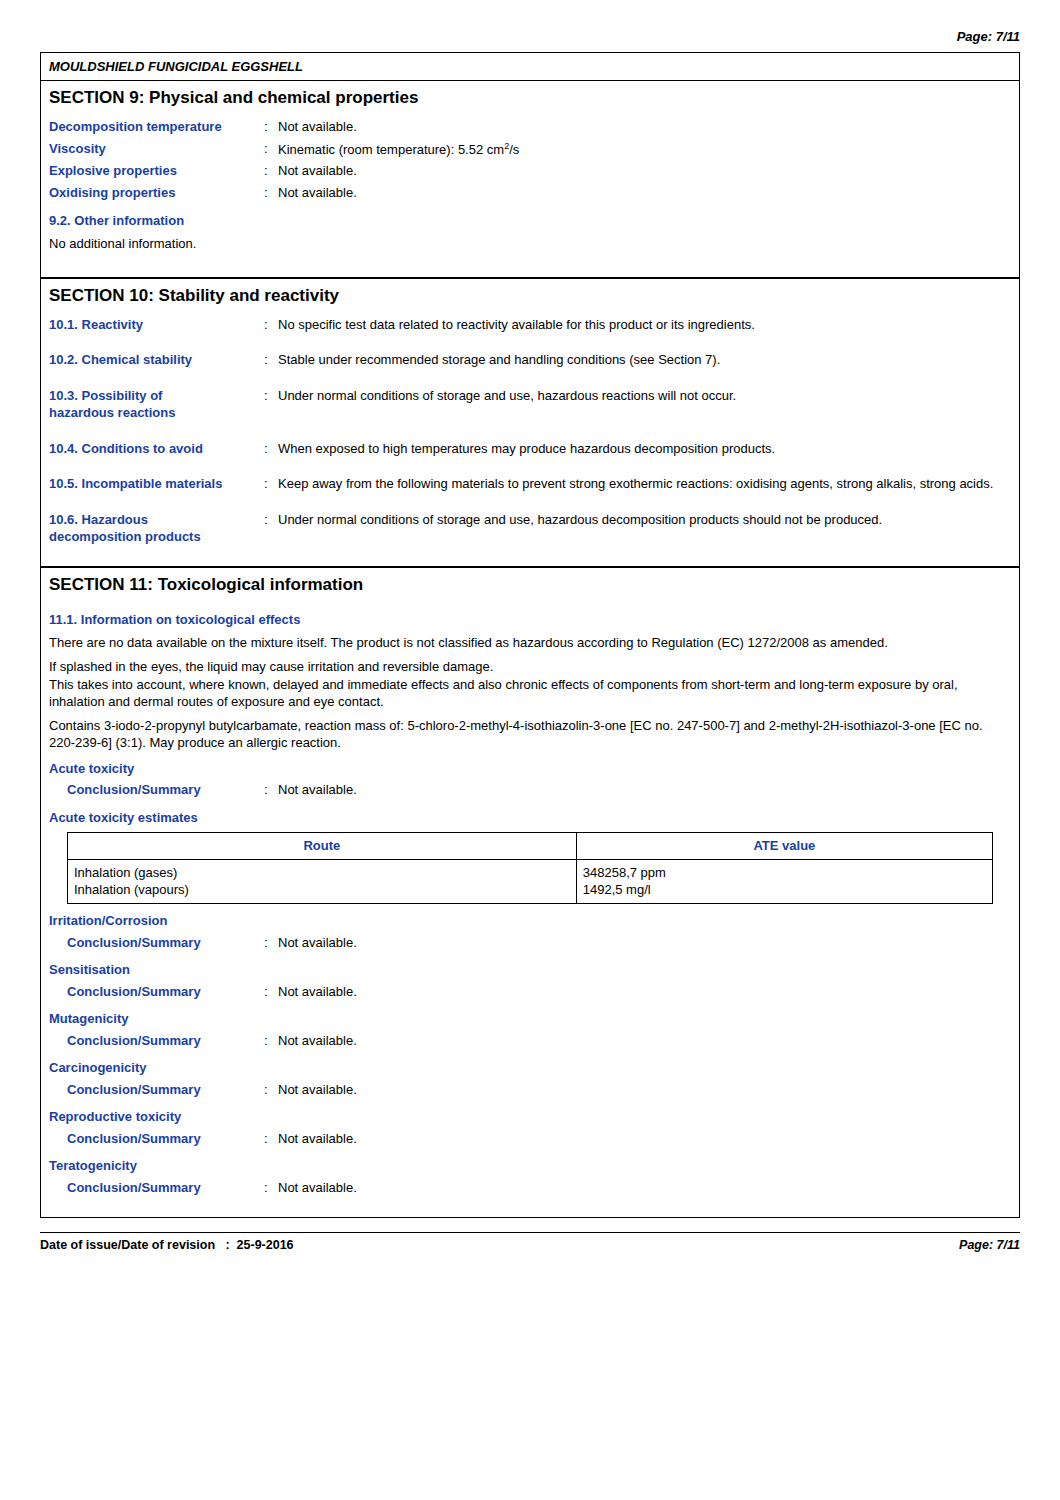Page: 7/11
MOULDSHIELD FUNGICIDAL EGGSHELL
SECTION 9: Physical and chemical properties
| Decomposition temperature | : | Not available. |
| Viscosity | : | Kinematic (room temperature): 5.52 cm 2 /s |
| Explosive properties | : | Not available. |
| Oxidising properties | : | Not available. |
9.2. Other information
No additional information.
SECTION 10: Stability and reactivity
| 10.1. Reactivity | : | No specific test data related to reactivity available for this product or its ingredients. |
| 10.2. Chemical stability | : | Stable under recommended storage and handling conditions (see Section 7). |
| 10.3. Possibility of hazardous reactions | : | Under normal conditions of storage and use, hazardous reactions will not occur. |
| 10.4. Conditions to avoid | : | When exposed to high temperatures may produce hazardous decomposition products. |
| 10.5. Incompatible materials | : | Keep away from the following materials to prevent strong exothermic reactions: oxidising agents, strong alkalis, strong acids. |
| 10.6. Hazardous decomposition products | : | Under normal conditions of storage and use, hazardous decomposition products should not be produced. |
SECTION 11: Toxicological information
11.1. Information on toxicological effects
There are no data available on the mixture itself. The product is not classified as hazardous according to Regulation (EC) 1272/2008 as amended.
If splashed in the eyes, the liquid may cause irritation and reversible damage.
This takes into account, where known, delayed and immediate effects and also chronic effects of components from short-term and long-term exposure by oral, inhalation and dermal routes of exposure and eye contact.
Contains 3-iodo-2-propynyl butylcarbamate, reaction mass of: 5-chloro-2-methyl-4-isothiazolin-3-one [EC no. 247-500-7] and 2-methyl-2H-isothiazol-3-one [EC no. 220-239-6] (3:1). May produce an allergic reaction.
Acute toxicity
| Conclusion/Summary | : | Not available. |
Acute toxicity estimates
| Route | ATE value |
| --- | --- |
| Inhalation (gases) Inhalation (vapours) | 348258,7 ppm 1492,5 mg/l |
Irritation/Corrosion
| Conclusion/Summary | : | Not available. |
Sensitisation
| Conclusion/Summary | : | Not available. |
Mutagenicity
| Conclusion/Summary | : | Not available. |
Carcinogenicity
| Conclusion/Summary | : | Not available. |
Reproductive toxicity
| Conclusion/Summary | : | Not available. |
Teratogenicity
| Conclusion/Summary | : | Not available. |
Date of issue/Date of revision : 25-9-2016
Page: 7/11